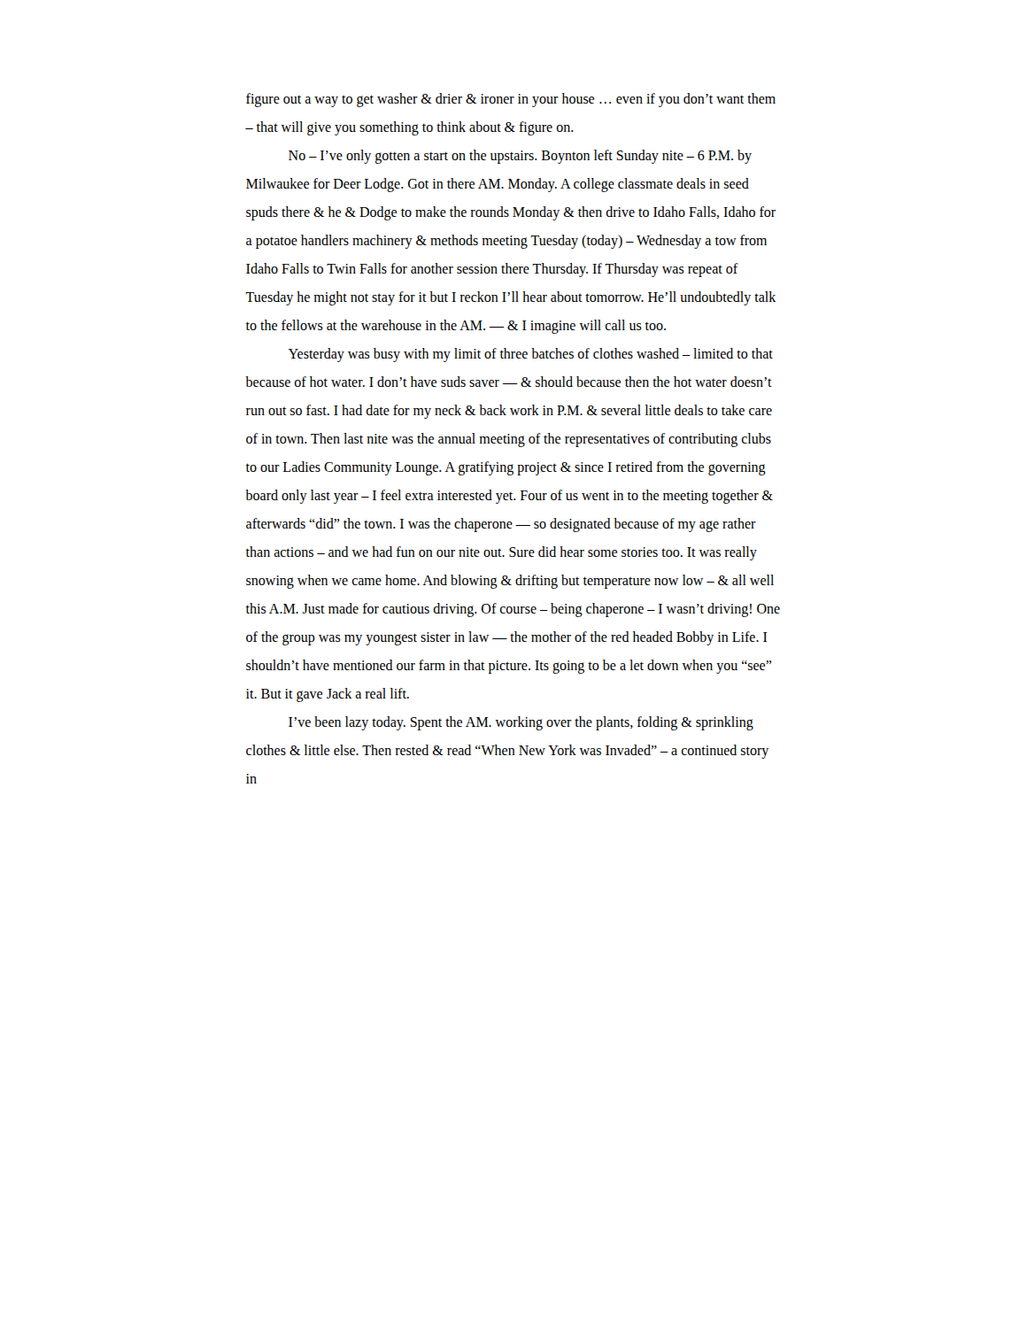figure out a way to get washer & drier & ironer in your house … even if you don’t want them – that will give you something to think about & figure on.
No – I’ve only gotten a start on the upstairs. Boynton left Sunday nite – 6 P.M. by Milwaukee for Deer Lodge. Got in there AM. Monday. A college classmate deals in seed spuds there & he & Dodge to make the rounds Monday & then drive to Idaho Falls, Idaho for a potatoe handlers machinery & methods meeting Tuesday (today) – Wednesday a tow from Idaho Falls to Twin Falls for another session there Thursday. If Thursday was repeat of Tuesday he might not stay for it but I reckon I’ll hear about tomorrow. He’ll undoubtedly talk to the fellows at the warehouse in the AM. — & I imagine will call us too.
Yesterday was busy with my limit of three batches of clothes washed – limited to that because of hot water. I don’t have suds saver — & should because then the hot water doesn’t run out so fast. I had date for my neck & back work in P.M. & several little deals to take care of in town. Then last nite was the annual meeting of the representatives of contributing clubs to our Ladies Community Lounge. A gratifying project & since I retired from the governing board only last year – I feel extra interested yet. Four of us went in to the meeting together & afterwards “did” the town. I was the chaperone — so designated because of my age rather than actions – and we had fun on our nite out. Sure did hear some stories too. It was really snowing when we came home. And blowing & drifting but temperature now low – & all well this A.M. Just made for cautious driving. Of course – being chaperone – I wasn’t driving! One of the group was my youngest sister in law — the mother of the red headed Bobby in Life. I shouldn’t have mentioned our farm in that picture. Its going to be a let down when you “see” it. But it gave Jack a real lift.
I’ve been lazy today. Spent the AM. working over the plants, folding & sprinkling clothes & little else. Then rested & read “When New York was Invaded” – a continued story in